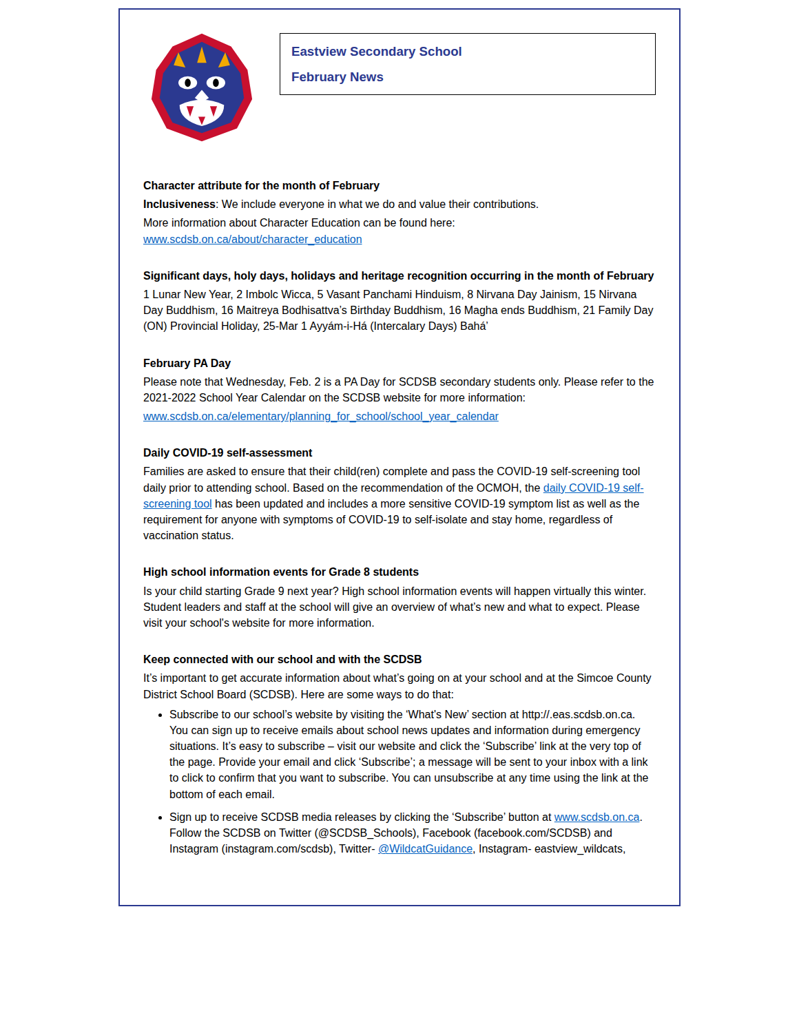Eastview Secondary School
February News
Character attribute for the month of February
Inclusiveness: We include everyone in what we do and value their contributions.
More information about Character Education can be found here: www.scdsb.on.ca/about/character_education
Significant days, holy days, holidays and heritage recognition occurring in the month of February
1 Lunar New Year, 2 Imbolc Wicca, 5 Vasant Panchami Hinduism, 8 Nirvana Day Jainism, 15 Nirvana Day Buddhism, 16 Maitreya Bodhisattva’s Birthday Buddhism, 16 Magha ends Buddhism, 21 Family Day (ON) Provincial Holiday, 25-Mar 1 Ayyám-i-Há (Intercalary Days) Bahá’
February PA Day
Please note that Wednesday, Feb. 2 is a PA Day for SCDSB secondary students only. Please refer to the 2021-2022 School Year Calendar on the SCDSB website for more information:
www.scdsb.on.ca/elementary/planning_for_school/school_year_calendar
Daily COVID-19 self-assessment
Families are asked to ensure that their child(ren) complete and pass the COVID-19 self-screening tool daily prior to attending school. Based on the recommendation of the OCMOH, the daily COVID-19 self-screening tool has been updated and includes a more sensitive COVID-19 symptom list as well as the requirement for anyone with symptoms of COVID-19 to self-isolate and stay home, regardless of vaccination status.
High school information events for Grade 8 students
Is your child starting Grade 9 next year? High school information events will happen virtually this winter. Student leaders and staff at the school will give an overview of what’s new and what to expect. Please visit your school's website for more information.
Keep connected with our school and with the SCDSB
It’s important to get accurate information about what’s going on at your school and at the Simcoe County District School Board (SCDSB). Here are some ways to do that:
Subscribe to our school’s website by visiting the ‘What's New’ section at http://.eas.scdsb.on.ca. You can sign up to receive emails about school news updates and information during emergency situations. It’s easy to subscribe – visit our website and click the ‘Subscribe’ link at the very top of the page. Provide your email and click ‘Subscribe’; a message will be sent to your inbox with a link to click to confirm that you want to subscribe. You can unsubscribe at any time using the link at the bottom of each email.
Sign up to receive SCDSB media releases by clicking the ‘Subscribe’ button at www.scdsb.on.ca.
Follow the SCDSB on Twitter (@SCDSB_Schools), Facebook (facebook.com/SCDSB) and Instagram (instagram.com/scdsb), Twitter- @WildcatGuidance, Instagram- eastview_wildcats,